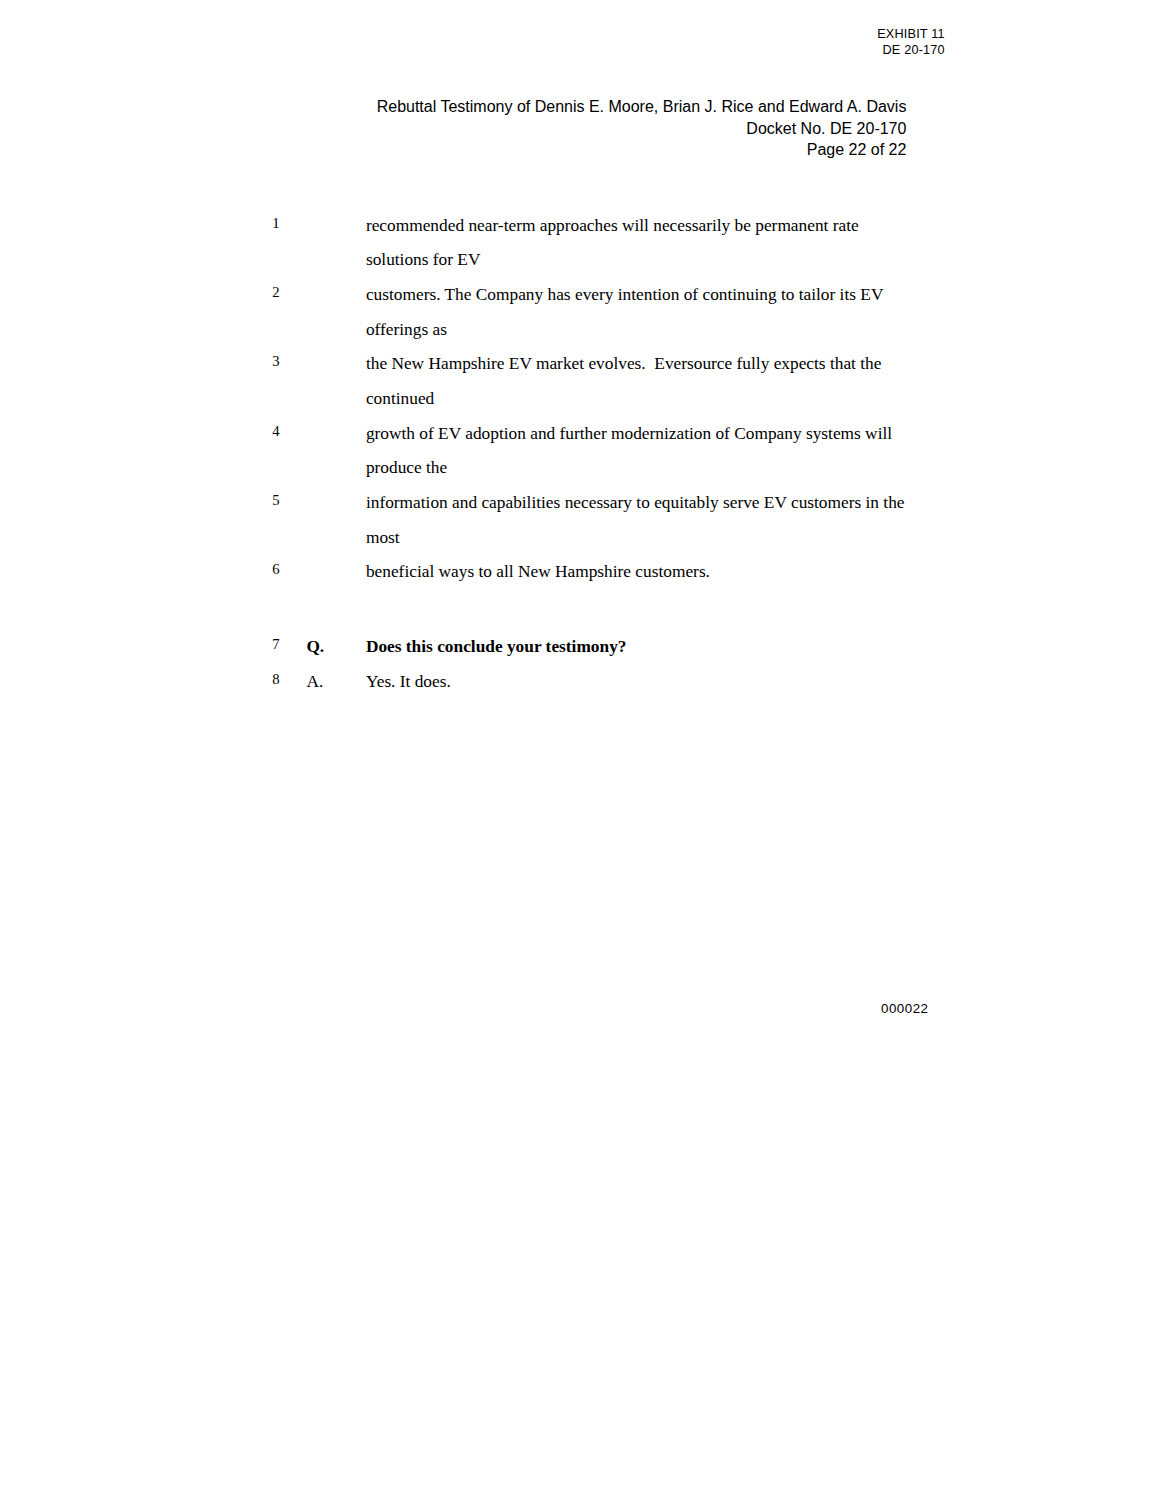EXHIBIT 11
DE 20-170
Rebuttal Testimony of Dennis E. Moore, Brian J. Rice and Edward A. Davis
Docket No. DE 20-170
Page 22 of 22
1
recommended near-term approaches will necessarily be permanent rate solutions for EV
2
customers. The Company has every intention of continuing to tailor its EV offerings as
3
the New Hampshire EV market evolves. Eversource fully expects that the continued
4
growth of EV adoption and further modernization of Company systems will produce the
5
information and capabilities necessary to equitably serve EV customers in the most
6
beneficial ways to all New Hampshire customers.
7
Q.
Does this conclude your testimony?
8
A.
Yes. It does.
000022